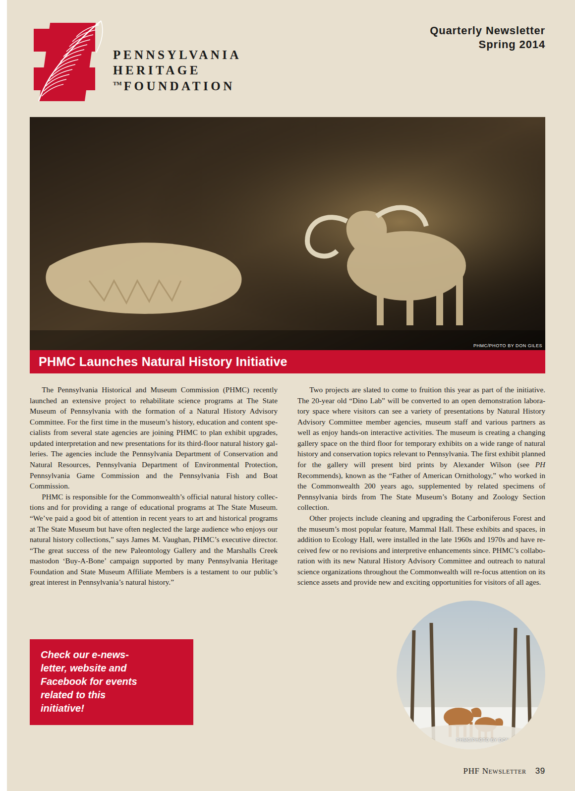Pennsylvania
Heritage
TMFoundation
Quarterly Newsletter
Spring 2014
PHMC/PHOTO BY DON GILES
PHMC Launches Natural History Initiative
The Pennsylvania Historical and Museum Commission (PHMC) recently launched an extensive project to rehabilitate science programs at The State Museum of Pennsylvania with the formation of a Natural History Advisory Committee. For the first time in the museum’s history, education and content specialists from several state agencies are joining PHMC to plan exhibit upgrades, updated interpretation and new presentations for its third-floor natural history galleries. The agencies include the Pennsylvania Department of Conservation and Natural Resources, Pennsylvania Department of Environmental Protection, Pennsylvania Game Commission and the Pennsylvania Fish and Boat Commission.
PHMC is responsible for the Commonwealth’s official natural history collections and for providing a range of educational programs at The State Museum. “We’ve paid a good bit of attention in recent years to art and historical programs at The State Museum but have often neglected the large audience who enjoys our natural history collections,” says James M. Vaughan, PHMC’s executive director. “The great success of the new Paleontology Gallery and the Marshalls Creek mastodon ‘Buy-A-Bone’ campaign supported by many Pennsylvania Heritage Foundation and State Museum Affiliate Members is a testament to our public’s great interest in Pennsylvania’s natural history.”
Two projects are slated to come to fruition this year as part of the initiative. The 20-year old “Dino Lab” will be converted to an open demonstration laboratory space where visitors can see a variety of presentations by Natural History Advisory Committee member agencies, museum staff and various partners as well as enjoy hands-on interactive activities. The museum is creating a changing gallery space on the third floor for temporary exhibits on a wide range of natural history and conservation topics relevant to Pennsylvania. The first exhibit planned for the gallery will present bird prints by Alexander Wilson (see PH Recommends), known as the “Father of American Ornithology,” who worked in the Commonwealth 200 years ago, supplemented by related specimens of Pennsylvania birds from The State Museum’s Botany and Zoology Section collection.
Other projects include cleaning and upgrading the Carboniferous Forest and the museum’s most popular feature, Mammal Hall. These exhibits and spaces, in addition to Ecology Hall, were installed in the late 1960s and 1970s and have received few or no revisions and interpretive enhancements since. PHMC’s collaboration with its new Natural History Advisory Committee and outreach to natural science organizations throughout the Commonwealth will re-focus attention on its science assets and provide new and exciting opportunities for visitors of all ages.
PHMC/PHOTO BY DON GILES
Check our e-news-
letter, website and
Facebook for events
related to this
initiative!
PHF Newsletter 39